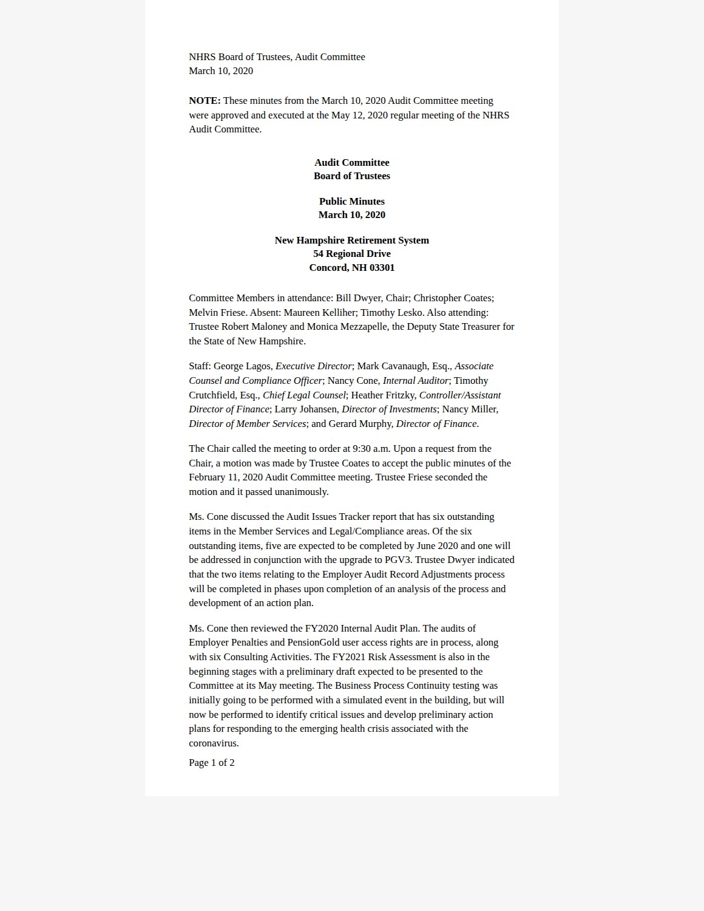NHRS Board of Trustees, Audit Committee
March 10, 2020
NOTE: These minutes from the March 10, 2020 Audit Committee meeting were approved and executed at the May 12, 2020 regular meeting of the NHRS Audit Committee.
Audit Committee
Board of Trustees
Public Minutes
March 10, 2020
New Hampshire Retirement System
54 Regional Drive
Concord, NH 03301
Committee Members in attendance: Bill Dwyer, Chair; Christopher Coates; Melvin Friese. Absent: Maureen Kelliher; Timothy Lesko. Also attending: Trustee Robert Maloney and Monica Mezzapelle, the Deputy State Treasurer for the State of New Hampshire.
Staff: George Lagos, Executive Director; Mark Cavanaugh, Esq., Associate Counsel and Compliance Officer; Nancy Cone, Internal Auditor; Timothy Crutchfield, Esq., Chief Legal Counsel; Heather Fritzky, Controller/Assistant Director of Finance; Larry Johansen, Director of Investments; Nancy Miller, Director of Member Services; and Gerard Murphy, Director of Finance.
The Chair called the meeting to order at 9:30 a.m. Upon a request from the Chair, a motion was made by Trustee Coates to accept the public minutes of the February 11, 2020 Audit Committee meeting. Trustee Friese seconded the motion and it passed unanimously.
Ms. Cone discussed the Audit Issues Tracker report that has six outstanding items in the Member Services and Legal/Compliance areas. Of the six outstanding items, five are expected to be completed by June 2020 and one will be addressed in conjunction with the upgrade to PGV3. Trustee Dwyer indicated that the two items relating to the Employer Audit Record Adjustments process will be completed in phases upon completion of an analysis of the process and development of an action plan.
Ms. Cone then reviewed the FY2020 Internal Audit Plan. The audits of Employer Penalties and PensionGold user access rights are in process, along with six Consulting Activities. The FY2021 Risk Assessment is also in the beginning stages with a preliminary draft expected to be presented to the Committee at its May meeting. The Business Process Continuity testing was initially going to be performed with a simulated event in the building, but will now be performed to identify critical issues and develop preliminary action plans for responding to the emerging health crisis associated with the coronavirus.
Page 1 of 2